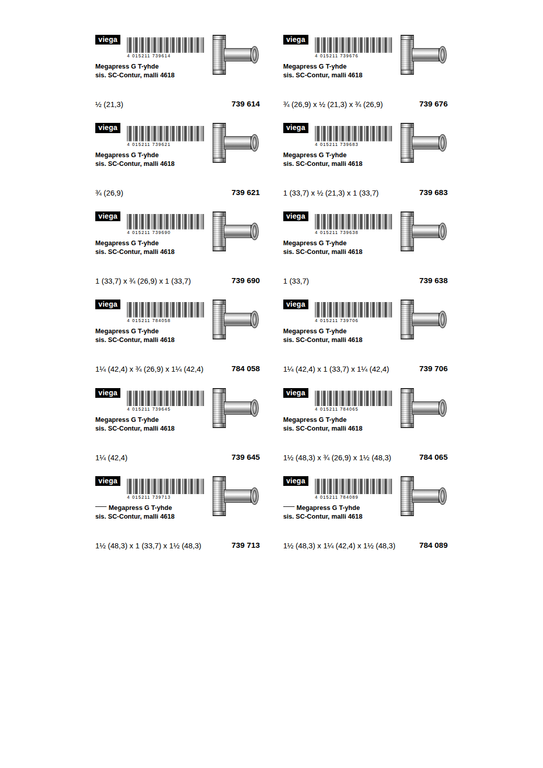| viega 4 015211 739614 Megapress G T-yhde sis. SC-Contur, malli 4618 ½ (21,3) 739 614 | viega 4 015211 739676 Megapress G T-yhde sis. SC-Contur, malli 4618 ¾ (26,9) x ½ (21,3) x ¾ (26,9) 739 676 |
| viega 4 015211 739621 Megapress G T-yhde sis. SC-Contur, malli 4618 ¾ (26,9) 739 621 | viega 4 015211 739683 Megapress G T-yhde sis. SC-Contur, malli 4618 1 (33,7) x ½ (21,3) x 1 (33,7) 739 683 |
| viega 4 015211 739690 Megapress G T-yhde sis. SC-Contur, malli 4618 1 (33,7) x ¾ (26,9) x 1 (33,7) 739 690 | viega 4 015211 739638 Megapress G T-yhde sis. SC-Contur, malli 4618 1 (33,7) 739 638 |
| viega 4 015211 784058 Megapress G T-yhde sis. SC-Contur, malli 4618 1¼ (42,4) x ¾ (26,9) x 1¼ (42,4) 784 058 | viega 4 015211 739706 Megapress G T-yhde sis. SC-Contur, malli 4618 1¼ (42,4) x 1 (33,7) x 1¼ (42,4) 739 706 |
| viega 4 015211 739645 Megapress G T-yhde sis. SC-Contur, malli 4618 1¼ (42,4) 739 645 | viega 4 015211 784065 Megapress G T-yhde sis. SC-Contur, malli 4618 1½ (48,3) x ¾ (26,9) x 1½ (48,3) 784 065 |
| viega 4 015211 739713 Megapress G T-yhde sis. SC-Contur, malli 4618 1½ (48,3) x 1 (33,7) x 1½ (48,3) 739 713 | viega 4 015211 784089 Megapress G T-yhde sis. SC-Contur, malli 4618 1½ (48,3) x 1¼ (42,4) x 1½ (48,3) 784 089 |